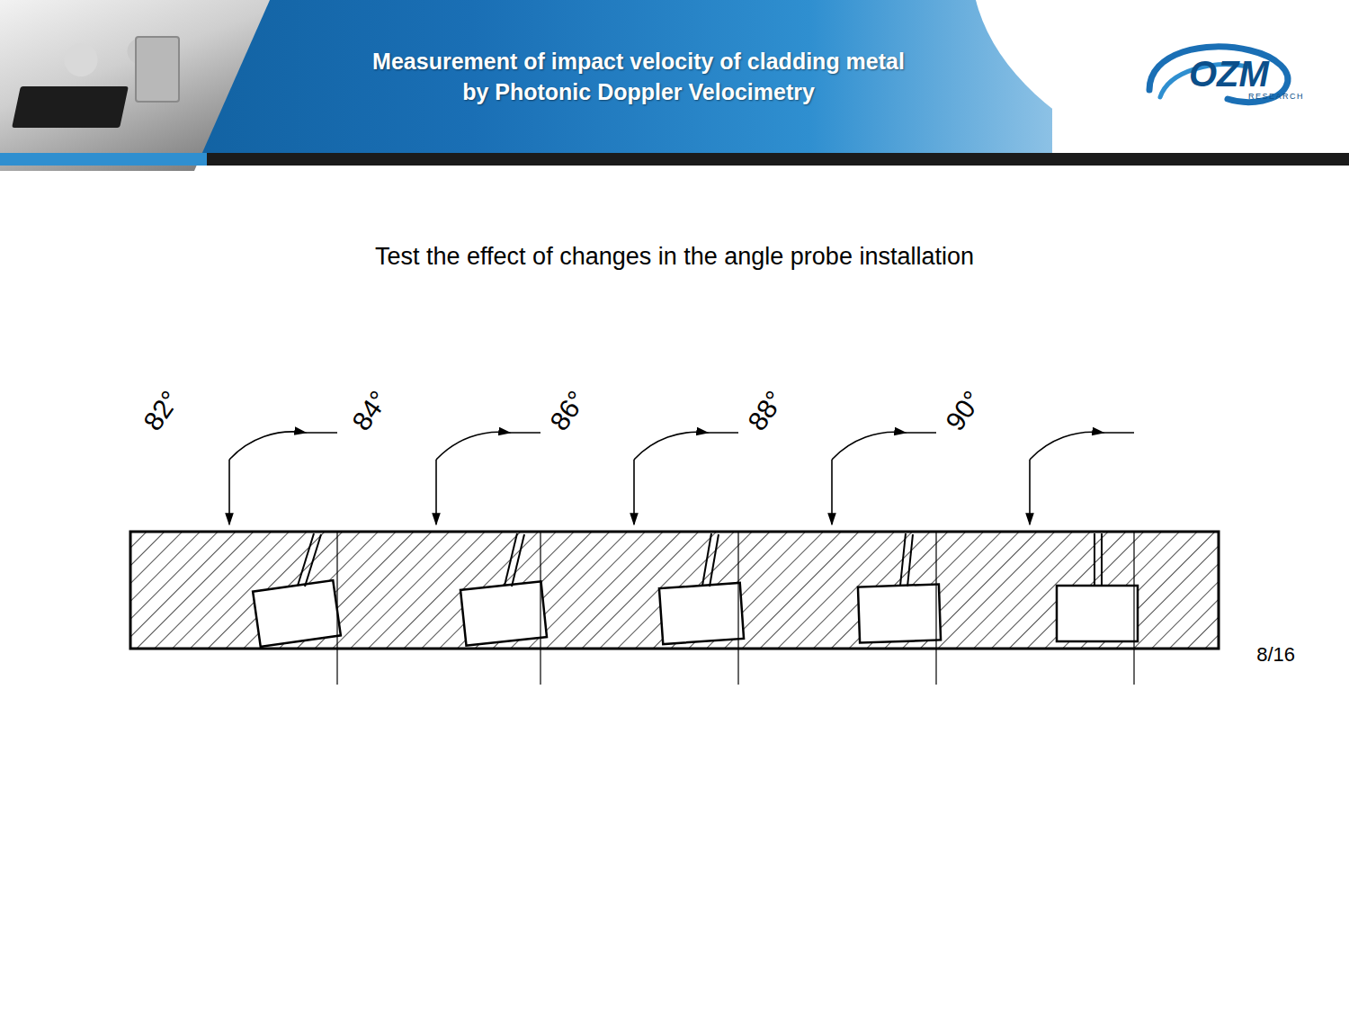Measurement of impact velocity of cladding metal
by Photonic Doppler Velocimetry
OZM RESEARCH
Test the effect of changes in the angle probe installation
82° 84° 86° 88° 90°
8/16